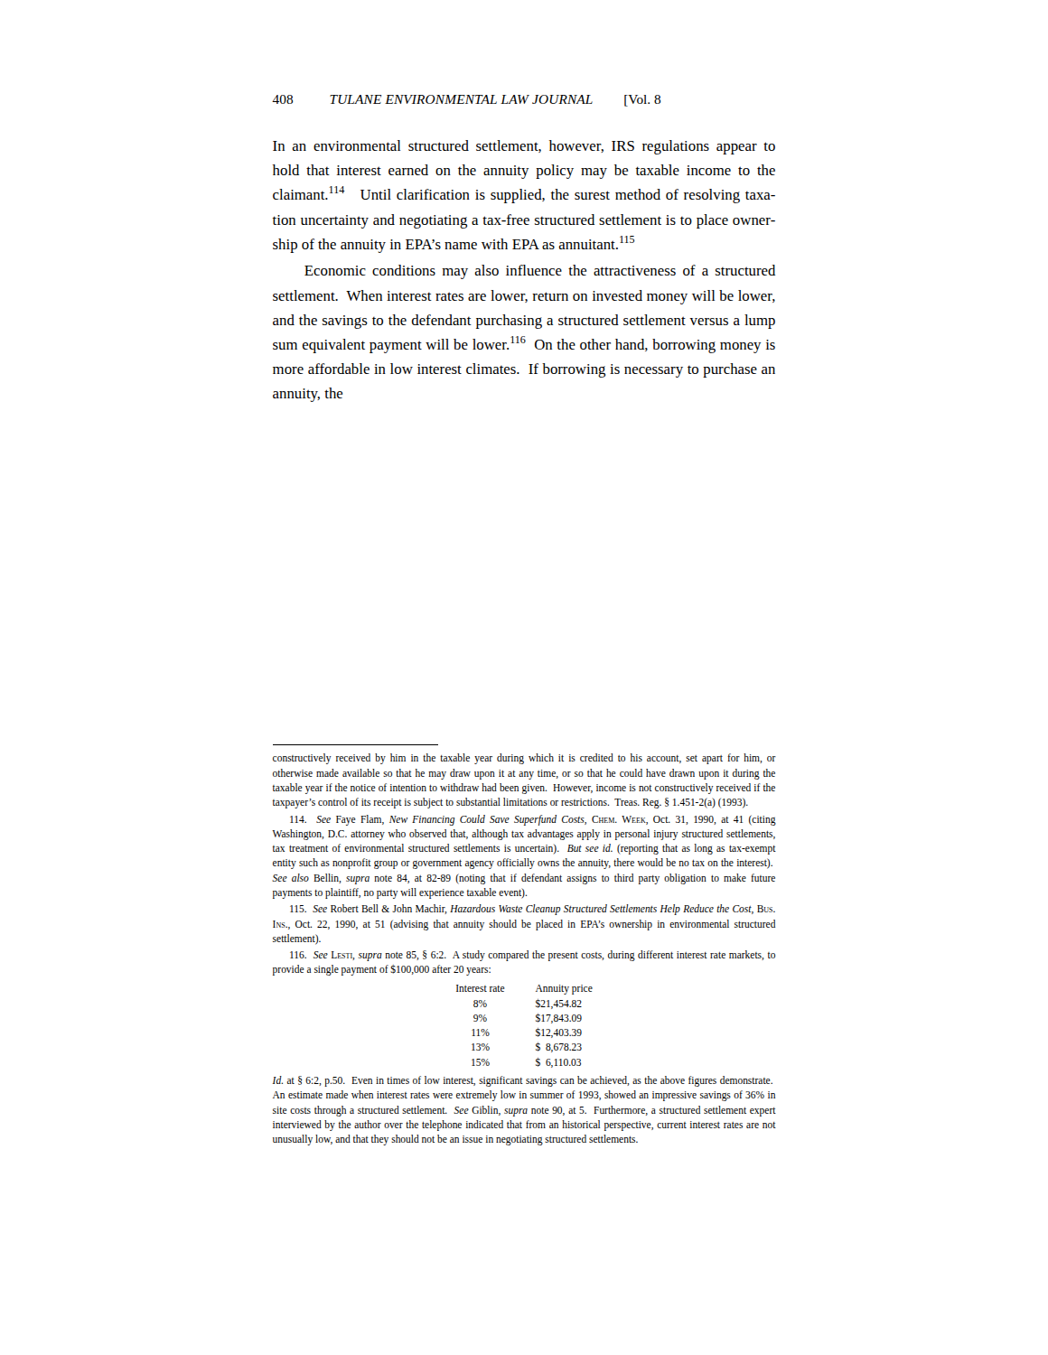408 TULANE ENVIRONMENTAL LAW JOURNAL [Vol. 8
In an environmental structured settlement, however, IRS regulations appear to hold that interest earned on the annuity policy may be taxable income to the claimant.114 Until clarification is supplied, the surest method of resolving taxation uncertainty and negotiating a tax-free structured settlement is to place ownership of the annuity in EPA’s name with EPA as annuitant.115
Economic conditions may also influence the attractiveness of a structured settlement. When interest rates are lower, return on invested money will be lower, and the savings to the defendant purchasing a structured settlement versus a lump sum equivalent payment will be lower.116 On the other hand, borrowing money is more affordable in low interest climates. If borrowing is necessary to purchase an annuity, the
constructively received by him in the taxable year during which it is credited to his account, set apart for him, or otherwise made available so that he may draw upon it at any time, or so that he could have drawn upon it during the taxable year if the notice of intention to withdraw had been given. However, income is not constructively received if the taxpayer’s control of its receipt is subject to substantial limitations or restrictions. Treas. Reg. § 1.451-2(a) (1993).
114. See Faye Flam, New Financing Could Save Superfund Costs, Chem. Week, Oct. 31, 1990, at 41 (citing Washington, D.C. attorney who observed that, although tax advantages apply in personal injury structured settlements, tax treatment of environmental structured settlements is uncertain). But see id. (reporting that as long as tax-exempt entity such as nonprofit group or government agency officially owns the annuity, there would be no tax on the interest). See also Bellin, supra note 84, at 82-89 (noting that if defendant assigns to third party obligation to make future payments to plaintiff, no party will experience taxable event).
115. See Robert Bell & John Machir, Hazardous Waste Cleanup Structured Settlements Help Reduce the Cost, Bus. Ins., Oct. 22, 1990, at 51 (advising that annuity should be placed in EPA’s ownership in environmental structured settlement).
116. See Lesti, supra note 85, § 6:2. A study compared the present costs, during different interest rate markets, to provide a single payment of $100,000 after 20 years:
| Interest rate | Annuity price |
| --- | --- |
| 8% | $21,454.82 |
| 9% | $17,843.09 |
| 11% | $12,403.39 |
| 13% | $ 8,678.23 |
| 15% | $ 6,110.03 |
Id. at § 6:2, p.50. Even in times of low interest, significant savings can be achieved, as the above figures demonstrate. An estimate made when interest rates were extremely low in summer of 1993, showed an impressive savings of 36% in site costs through a structured settlement. See Giblin, supra note 90, at 5. Furthermore, a structured settlement expert interviewed by the author over the telephone indicated that from an historical perspective, current interest rates are not unusually low, and that they should not be an issue in negotiating structured settlements.